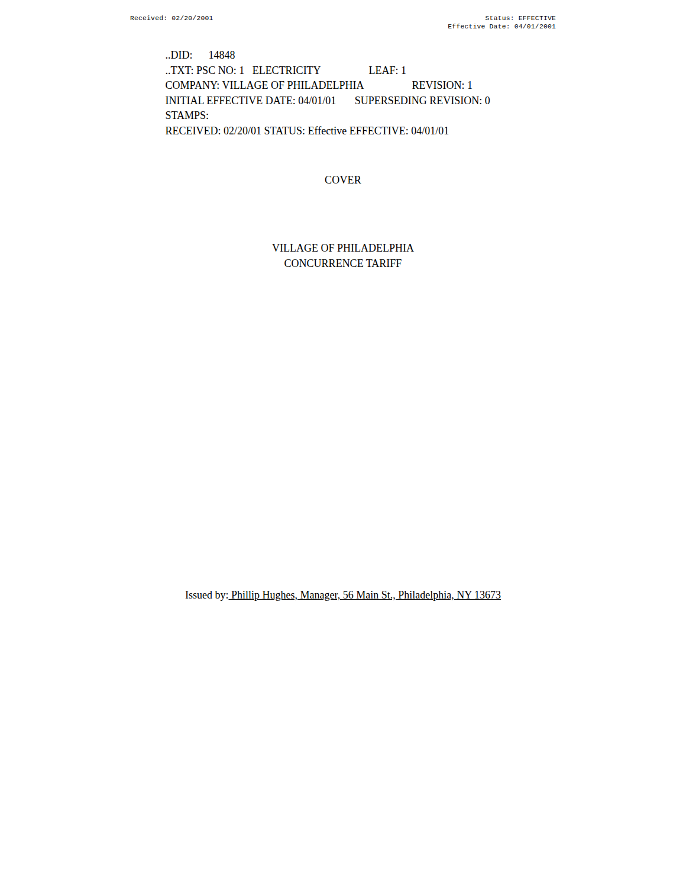Received: 02/20/2001
Status: EFFECTIVE Effective Date: 04/01/2001
..DID: 14848
..TXT: PSC NO: 1 ELECTRICITY LEAF: 1
COMPANY: VILLAGE OF PHILADELPHIA REVISION: 1
INITIAL EFFECTIVE DATE: 04/01/01 SUPERSEDING REVISION: 0
STAMPS:
RECEIVED: 02/20/01 STATUS: Effective EFFECTIVE: 04/01/01
COVER
VILLAGE OF PHILADELPHIA
CONCURRENCE TARIFF
Issued by: Phillip Hughes, Manager, 56 Main St., Philadelphia, NY 13673